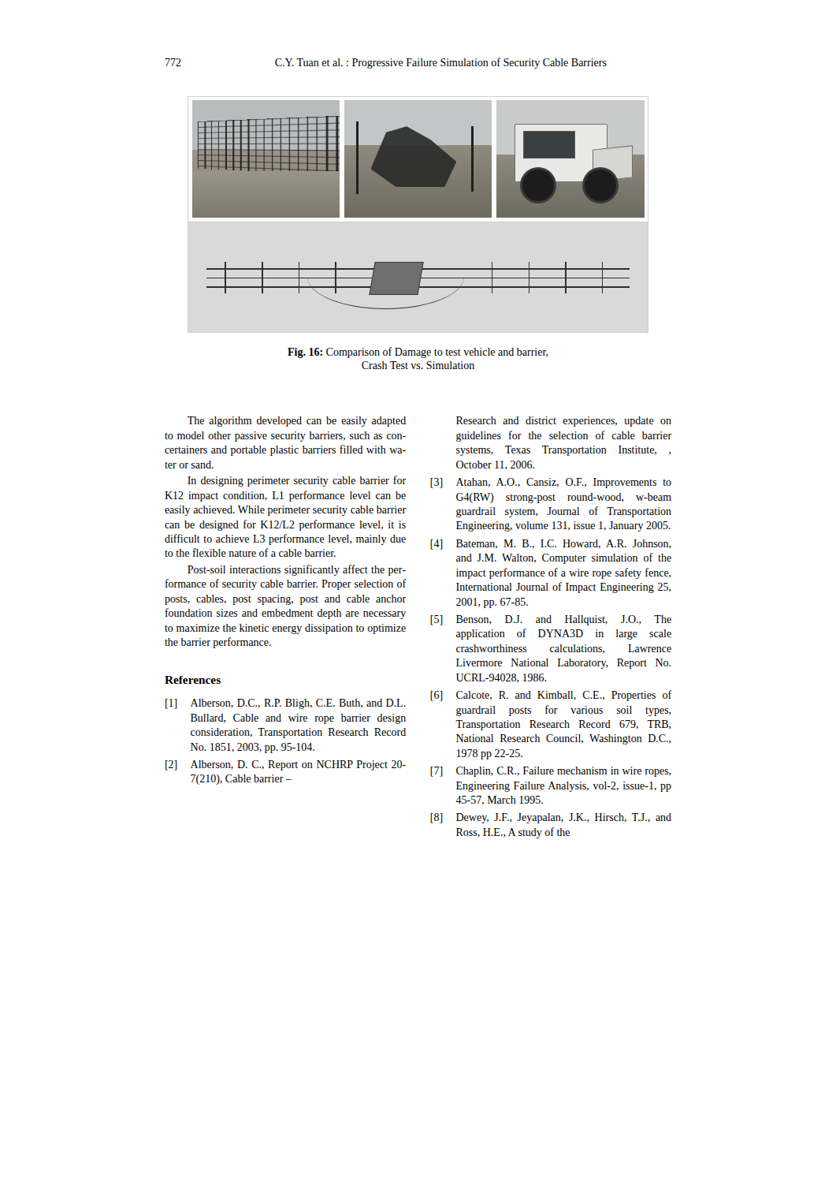772
C.Y. Tuan et al. : Progressive Failure Simulation of Security Cable Barriers
Fig. 16: Comparison of Damage to test vehicle and barrier,
Crash Test vs. Simulation
The algorithm developed can be easily adapted to model other passive security barriers, such as concertainers and portable plastic barriers filled with water or sand.
In designing perimeter security cable barrier for K12 impact condition, L1 performance level can be easily achieved. While perimeter security cable barrier can be designed for K12/L2 performance level, it is difficult to achieve L3 performance level, mainly due to the flexible nature of a cable barrier.
Post-soil interactions significantly affect the performance of security cable barrier. Proper selection of posts, cables, post spacing, post and cable anchor foundation sizes and embedment depth are necessary to maximize the kinetic energy dissipation to optimize the barrier performance.
References
[1] Alberson, D.C., R.P. Bligh, C.E. Buth, and D.L. Bullard, Cable and wire rope barrier design consideration, Transportation Research Record No. 1851, 2003, pp. 95-104.
[2] Alberson, D. C., Report on NCHRP Project 20-7(210), Cable barrier –
Research and district experiences, update on guidelines for the selection of cable barrier systems, Texas Transportation Institute, , October 11, 2006.
[3] Atahan, A.O., Cansiz, O.F., Improvements to G4(RW) strong-post round-wood, w-beam guardrail system, Journal of Transportation Engineering, volume 131, issue 1, January 2005.
[4] Bateman, M. B., I.C. Howard, A.R. Johnson, and J.M. Walton, Computer simulation of the impact performance of a wire rope safety fence, International Journal of Impact Engineering 25, 2001, pp. 67-85.
[5] Benson, D.J. and Hallquist, J.O., The application of DYNA3D in large scale crashworthiness calculations, Lawrence Livermore National Laboratory, Report No. UCRL-94028, 1986.
[6] Calcote, R. and Kimball, C.E., Properties of guardrail posts for various soil types, Transportation Research Record 679, TRB, National Research Council, Washington D.C., 1978 pp 22-25.
[7] Chaplin, C.R., Failure mechanism in wire ropes, Engineering Failure Analysis, vol-2, issue-1, pp 45-57, March 1995.
[8] Dewey, J.F., Jeyapalan, J.K., Hirsch, T.J., and Ross, H.E., A study of the